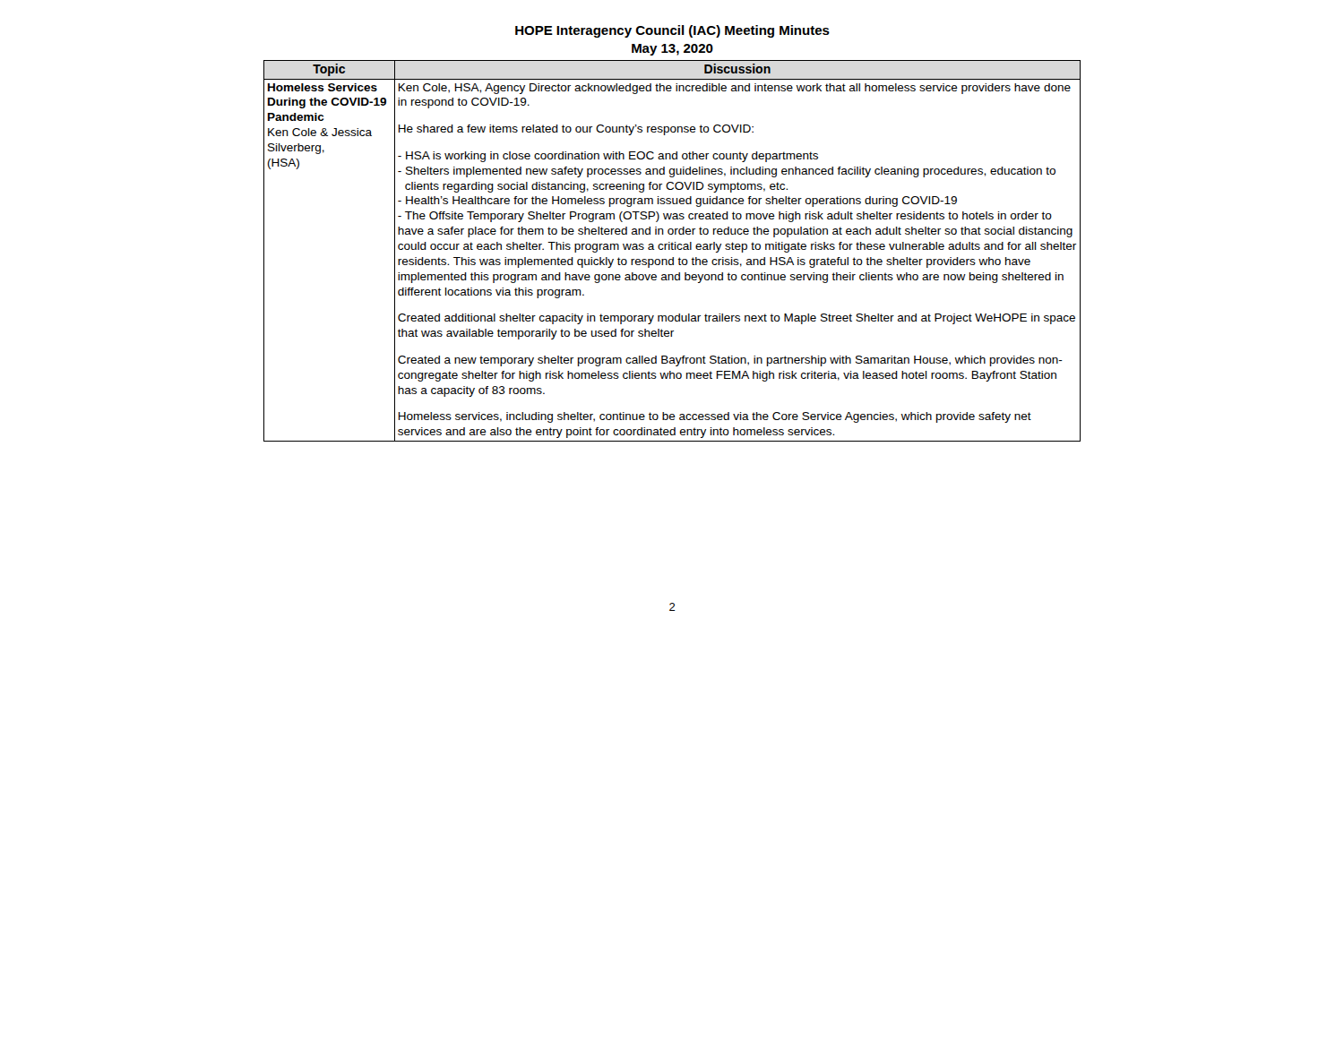HOPE Interagency Council (IAC) Meeting Minutes
May 13, 2020
| Topic | Discussion |
| --- | --- |
| Homeless Services During the COVID-19 Pandemic Ken Cole & Jessica Silverberg, (HSA) | Ken Cole, HSA, Agency Director acknowledged the incredible and intense work that all homeless service providers have done in respond to COVID-19. He shared a few items related to our County’s response to COVID: - HSA is working in close coordination with EOC and other county departments - Shelters implemented new safety processes and guidelines, including enhanced facility cleaning procedures, education to clients regarding social distancing, screening for COVID symptoms, etc. - Health’s Healthcare for the Homeless program issued guidance for shelter operations during COVID-19 - The Offsite Temporary Shelter Program (OTSP) was created to move high risk adult shelter residents to hotels in order to have a safer place for them to be sheltered and in order to reduce the population at each adult shelter so that social distancing could occur at each shelter. This program was a critical early step to mitigate risks for these vulnerable adults and for all shelter residents. This was implemented quickly to respond to the crisis, and HSA is grateful to the shelter providers who have implemented this program and have gone above and beyond to continue serving their clients who are now being sheltered in different locations via this program. Created additional shelter capacity in temporary modular trailers next to Maple Street Shelter and at Project WeHOPE in space that was available temporarily to be used for shelter Created a new temporary shelter program called Bayfront Station, in partnership with Samaritan House, which provides non-congregate shelter for high risk homeless clients who meet FEMA high risk criteria, via leased hotel rooms. Bayfront Station has a capacity of 83 rooms. Homeless services, including shelter, continue to be accessed via the Core Service Agencies, which provide safety net services and are also the entry point for coordinated entry into homeless services. |
2